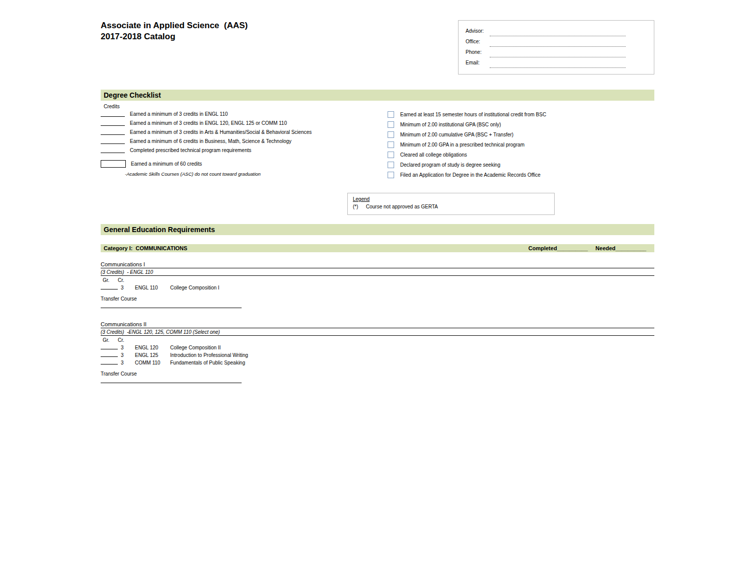Associate in Applied Science (AAS)
2017-2018 Catalog
Advisor:
Office:
Phone:
Email:
Degree Checklist
Credits
Earned a minimum of 3 credits in ENGL 110
Earned a minimum of 3 credits in ENGL 120, ENGL 125 or COMM 110
Earned a minimum of 3 credits in Arts & Humanities/Social & Behavioral Sciences
Earned a minimum of 6 credits in Business, Math, Science & Technology
Completed prescribed technical program requirements
Earned a minimum of 60 credits
-Academic Skills Courses (ASC) do not count toward graduation
Earned at least 15 semester hours of institutional credit from BSC
Minimum of 2.00 institutional GPA (BSC only)
Minimum of 2.00 cumulative GPA (BSC + Transfer)
Minimum of 2.00 GPA in a prescribed technical program
Cleared all college obligations
Declared program of study is degree seeking
Filed an Application for Degree in the Academic Records Office
Legend
(*) Course not approved as GERTA
General Education Requirements
Category I: COMMUNICATIONS Completed__________ Needed__________
Communications I
(3 Credits) - ENGL 110
Gr. Cr.
| | 3 | ENGL 110 | College Composition I |
Transfer Course
Communications II
(3 Credits) -ENGL 120, 125, COMM 110 (Select one)
Gr. Cr.
| | 3 | ENGL 120 | College Composition II |
| | 3 | ENGL 125 | Introduction to Professional Writing |
| | 3 | COMM 110 | Fundamentals of Public Speaking |
Transfer Course